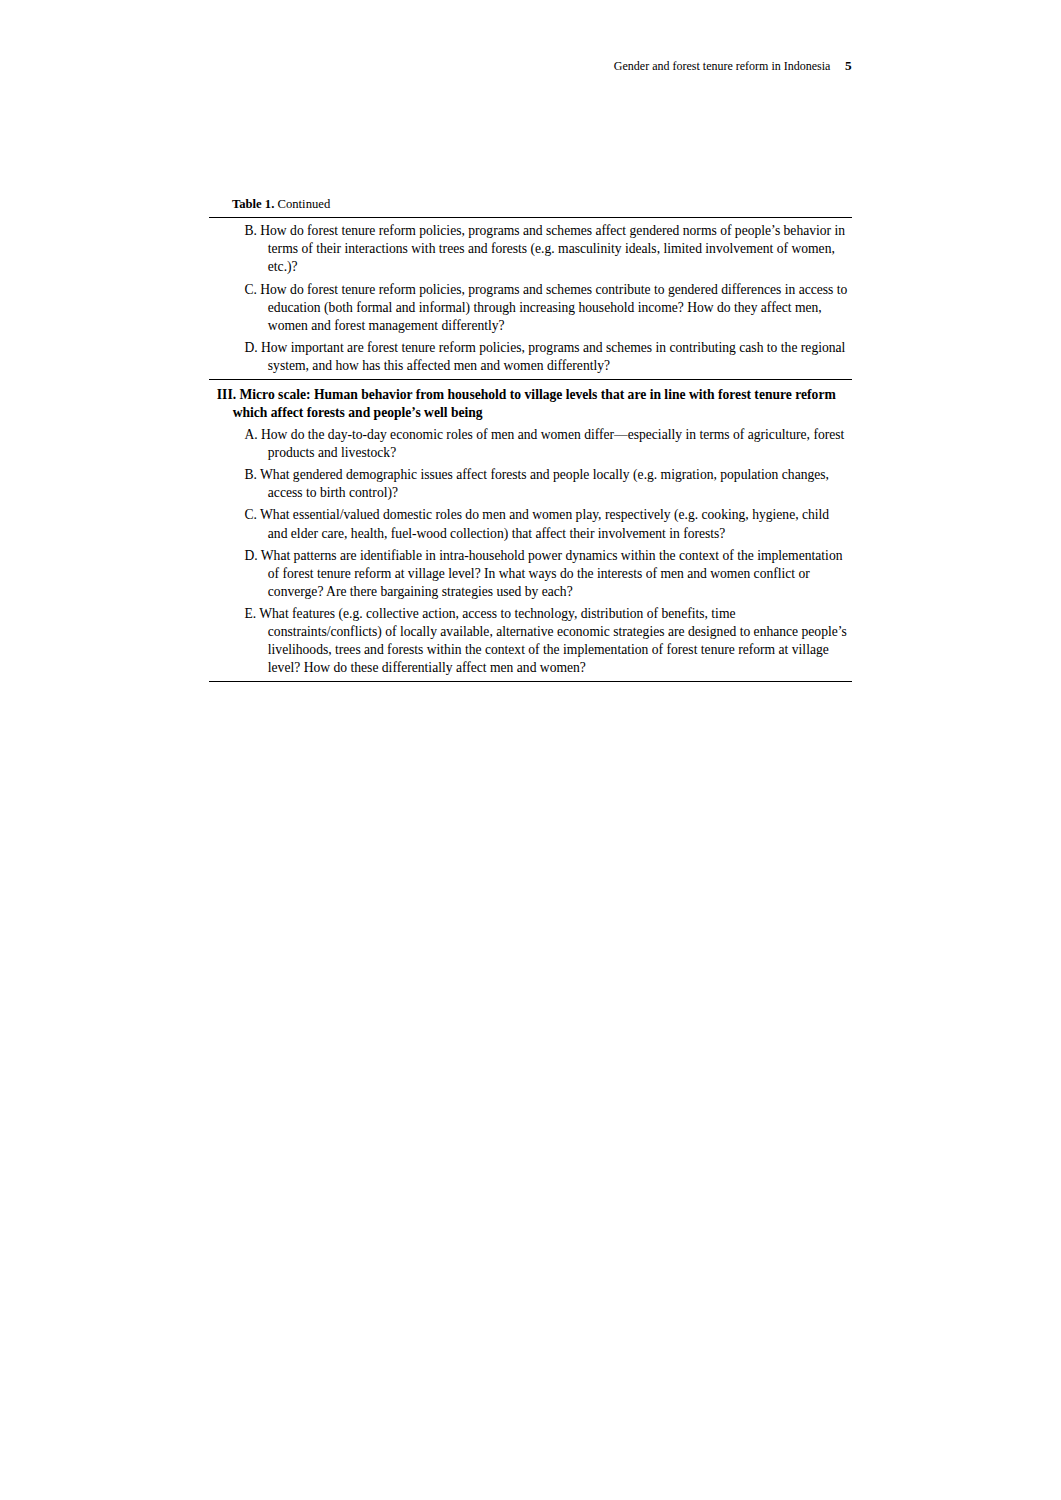Gender and forest tenure reform in Indonesia 5
Table 1. Continued
| B. How do forest tenure reform policies, programs and schemes affect gendered norms of people’s behavior in terms of their interactions with trees and forests (e.g. masculinity ideals, limited involvement of women, etc.)? C. How do forest tenure reform policies, programs and schemes contribute to gendered differences in access to education (both formal and informal) through increasing household income? How do they affect men, women and forest management differently? D. How important are forest tenure reform policies, programs and schemes in contributing cash to the regional system, and how has this affected men and women differently? |
| III. Micro scale: Human behavior from household to village levels that are in line with forest tenure reform which affect forests and people’s well being A. How do the day-to-day economic roles of men and women differ—especially in terms of agriculture, forest products and livestock? B. What gendered demographic issues affect forests and people locally (e.g. migration, population changes, access to birth control)? C. What essential/valued domestic roles do men and women play, respectively (e.g. cooking, hygiene, child and elder care, health, fuel-wood collection) that affect their involvement in forests? D. What patterns are identifiable in intra-household power dynamics within the context of the implementation of forest tenure reform at village level? In what ways do the interests of men and women conflict or converge? Are there bargaining strategies used by each? E. What features (e.g. collective action, access to technology, distribution of benefits, time constraints/conflicts) of locally available, alternative economic strategies are designed to enhance people’s livelihoods, trees and forests within the context of the implementation of forest tenure reform at village level? How do these differentially affect men and women? |